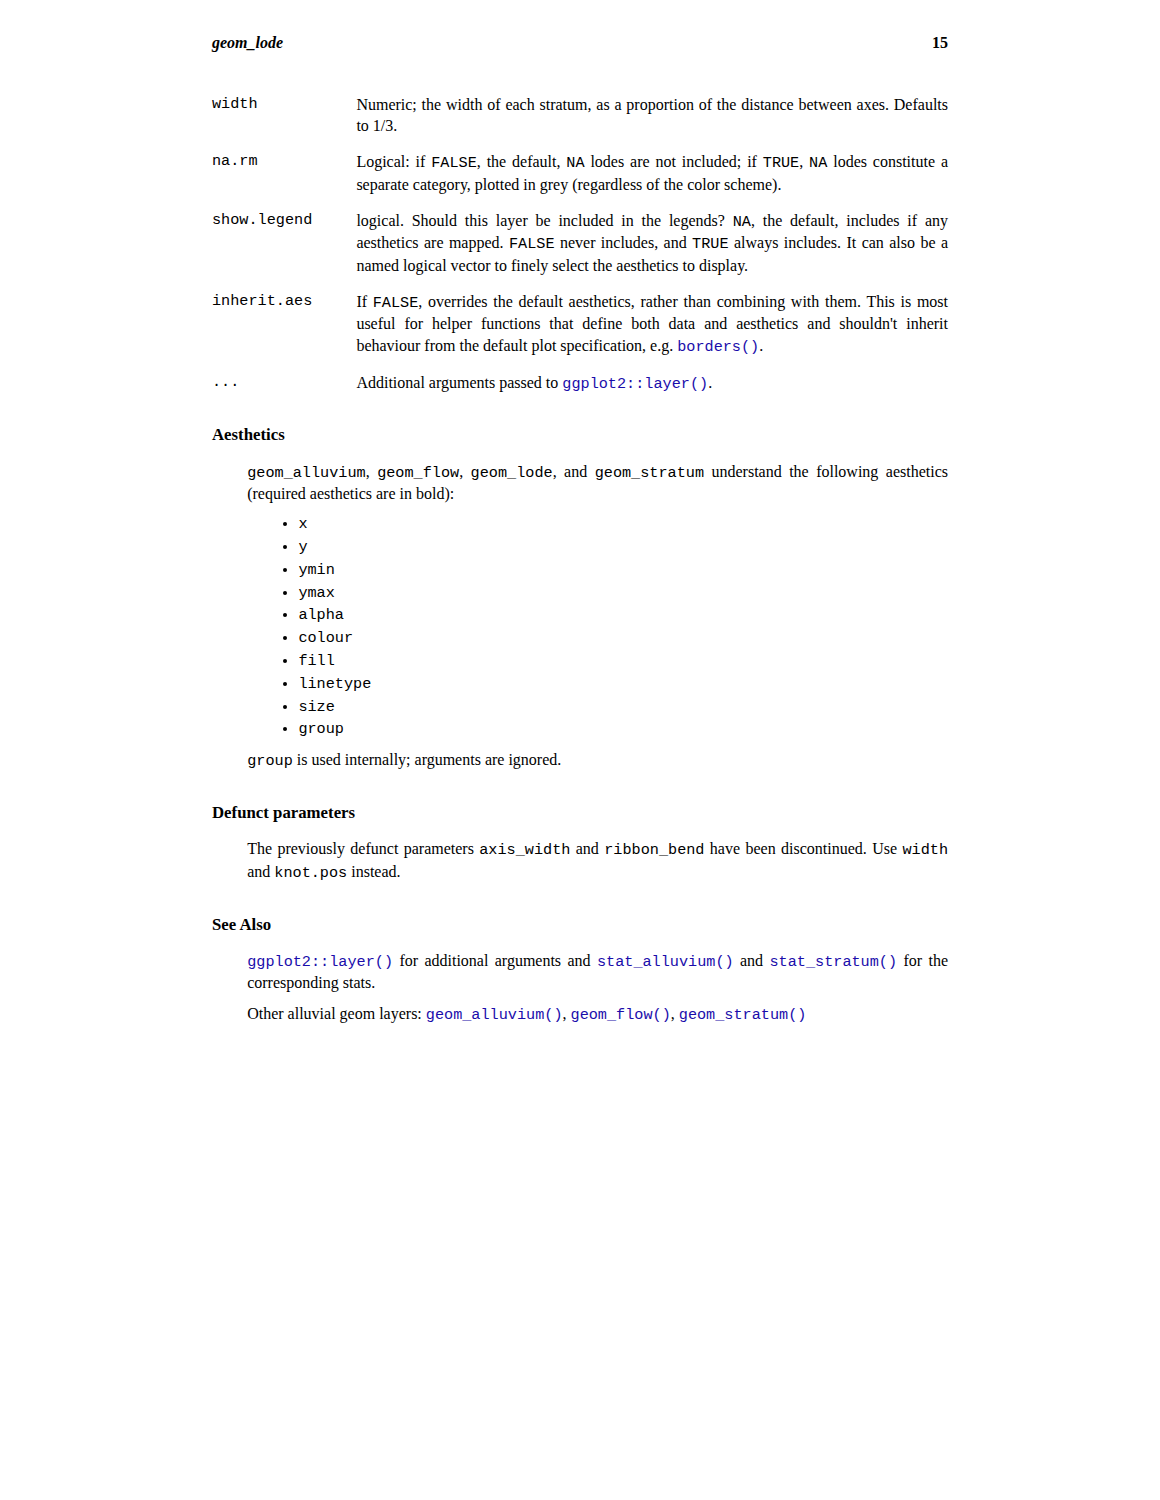geom_lode 15
width
Numeric; the width of each stratum, as a proportion of the distance between axes. Defaults to 1/3.
na.rm
Logical: if FALSE, the default, NA lodes are not included; if TRUE, NA lodes constitute a separate category, plotted in grey (regardless of the color scheme).
show.legend
logical. Should this layer be included in the legends? NA, the default, includes if any aesthetics are mapped. FALSE never includes, and TRUE always includes. It can also be a named logical vector to finely select the aesthetics to display.
inherit.aes
If FALSE, overrides the default aesthetics, rather than combining with them. This is most useful for helper functions that define both data and aesthetics and shouldn't inherit behaviour from the default plot specification, e.g. borders().
...
Additional arguments passed to ggplot2::layer().
Aesthetics
geom_alluvium, geom_flow, geom_lode, and geom_stratum understand the following aesthetics (required aesthetics are in bold):
x
y
ymin
ymax
alpha
colour
fill
linetype
size
group
group is used internally; arguments are ignored.
Defunct parameters
The previously defunct parameters axis_width and ribbon_bend have been discontinued. Use width and knot.pos instead.
See Also
ggplot2::layer() for additional arguments and stat_alluvium() and stat_stratum() for the corresponding stats.
Other alluvial geom layers: geom_alluvium(), geom_flow(), geom_stratum()